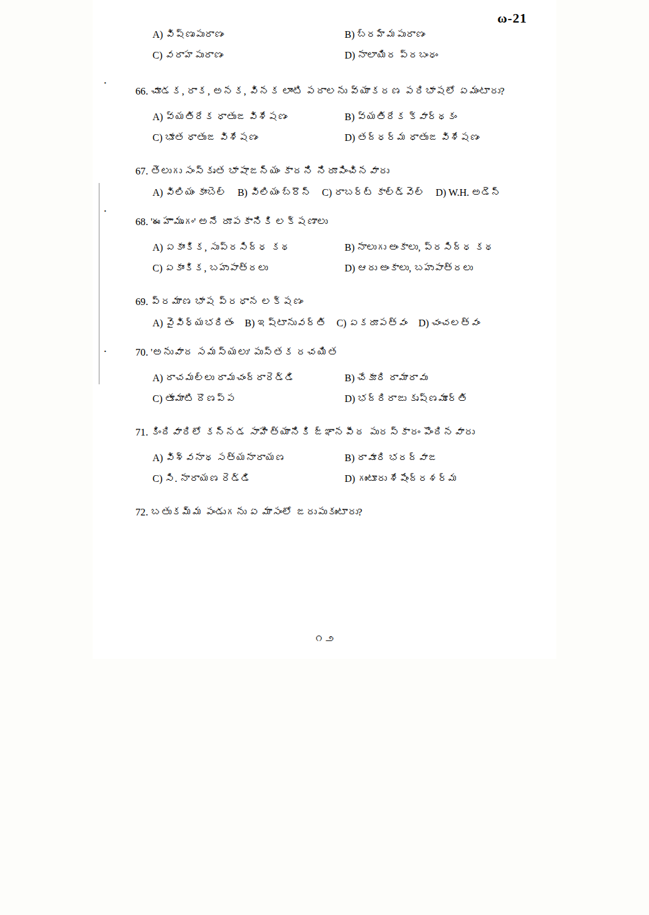ω-21
.
.
.
| A) విష్ణుపురాణం | B) బ్రహ్మపురాణం |
| C) వరాహపురాణం | D) నాలాయిర ప్రబంధం |
66. చూడక, రాక, అనక, వినక లాంటి పదాలను వ్యాకరణ పరిభాషలో ఏమంటారు?
| A) వ్యతిరేక ధాతుజ విశేషణం | B) వ్యతిరేక క్వార్థకం |
| C) భూత ధాతుజ విశేషణం | D) తద్ధర్మ ధాతుజ విశేషణం |
67. తెలుగు సంస్కృత భాషాజన్యం కాదని నిరూపించినవారు
A) విలియం కాంబెల్ B) విలియం బ్రౌన్ C) రాబర్ట్ కాల్డ్‌వెల్ D) W.H. అడెన్
68. 'ఈహామృగం' అనే రూపకానికి లక్షణాలు
| A) ఏకాంకిక, సుప్రసిద్ధ కథ | B) నాలుగు అంకాలు, ప్రసిద్ధ కథ |
| C) ఏకాంకిక, బహుపాత్రలు | D) ఆరు అంకాలు, బహుపాత్రలు |
69. ప్రమాణ భాష ప్రధాన లక్షణం
A) వైవిధ్యభరితం B) ఇష్టానువర్తి C) ఏకరూపత్వం D) చంచలత్వం
70. 'అనువాద సమస్యలు' పుస్తక రచయిత
| A) రాచమల్లు రామచంద్రారెడ్డి | B) చేకూరి రామారావు |
| C) తూమాటి దొణప్ప | D) భద్రిరాజు కృష్ణమూర్తి |
71. కిందివారిలో కన్నడ సాహిత్యానికి జ్ఞానపీఠ పురస్కారం పొందినవారు
| A) విశ్వనాథ సత్యనారాయణ | B) రావూరి భరద్వాజ |
| C) సి. నారాయణ రెడ్డి | D) గుంటూరు శేషేంద్రశర్మ |
72. బతుకమ్మ పండుగను ఏ మాసంలో జరుపుకుంటారు?
౧౨